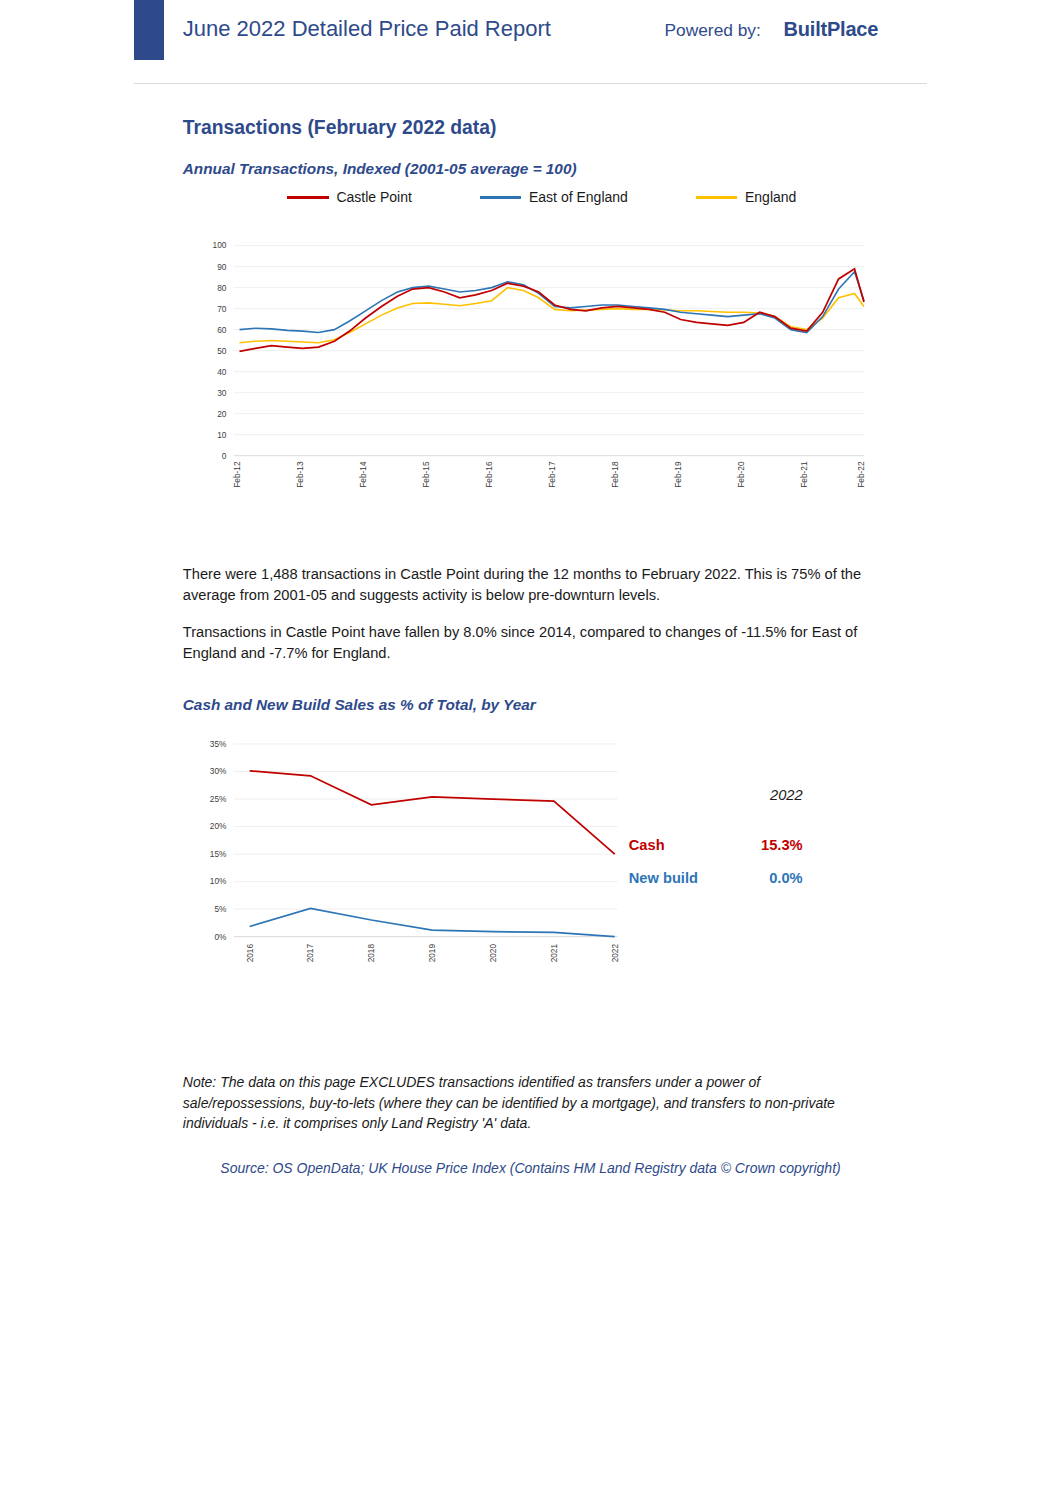June 2022 Detailed Price Paid Report
Powered by: BuiltPlace
Transactions (February 2022 data)
Annual Transactions, Indexed (2001-05 average = 100)
Castle Point
East of England
England
100 90 80 70 60 50 40 30 20 10 0 Feb-12 Feb-13 Feb-14 Feb-15 Feb-16 Feb-17 Feb-18 Feb-19 Feb-20 Feb-21 Feb-22
There were 1,488 transactions in Castle Point during the 12 months to February 2022. This is 75% of the average from 2001-05 and suggests activity is below pre-downturn levels.
Transactions in Castle Point have fallen by 8.0% since 2014, compared to changes of -11.5% for East of England and -7.7% for England.
Cash and New Build Sales as % of Total, by Year
35% 30% 25% 20% 15% 10% 5% 0% 2016 2017 2018 2019 2020 2021 2022
2022
| Cash | 15.3% |
| New build | 0.0% |
Note: The data on this page EXCLUDES transactions identified as transfers under a power of sale/repossessions, buy-to-lets (where they can be identified by a mortgage), and transfers to non-private individuals - i.e. it comprises only Land Registry 'A' data.
Source: OS OpenData; UK House Price Index (Contains HM Land Registry data © Crown copyright)